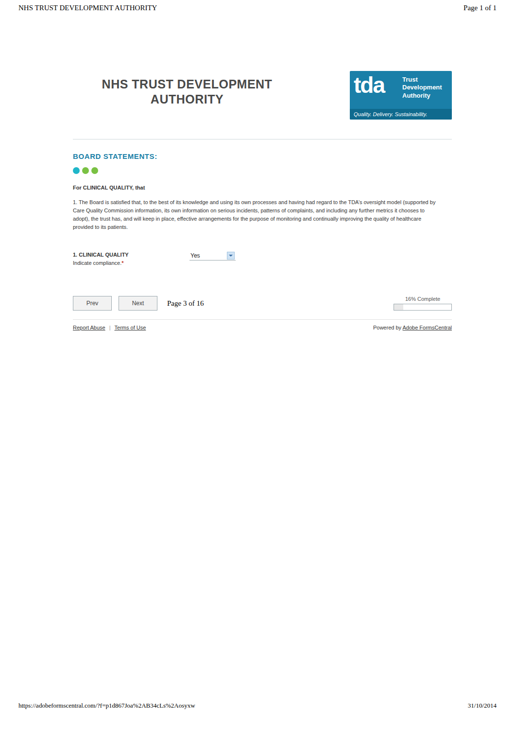NHS TRUST DEVELOPMENT AUTHORITY
Page 1 of 1
NHS TRUST DEVELOPMENT AUTHORITY
tda
Trust
Development
Authority
Quality. Delivery. Sustainability.
BOARD STATEMENTS:
For CLINICAL QUALITY, that
1. The Board is satisfied that, to the best of its knowledge and using its own processes and having had regard to the TDA’s oversight model (supported by Care Quality Commission information, its own information on serious incidents, patterns of complaints, and including any further metrics it chooses to adopt), the trust has, and will keep in place, effective arrangements for the purpose of monitoring and continually improving the quality of healthcare provided to its patients.
1. CLINICAL QUALITY
Indicate compliance.*
Yes
Prev
Next
Page 3 of 16
16% Complete
Report Abuse|Terms of Use
Powered by Adobe FormsCentral
https://adobeformscentral.com/?f=p1d867Joa%2AB34cLs%2Aosyxw
31/10/2014